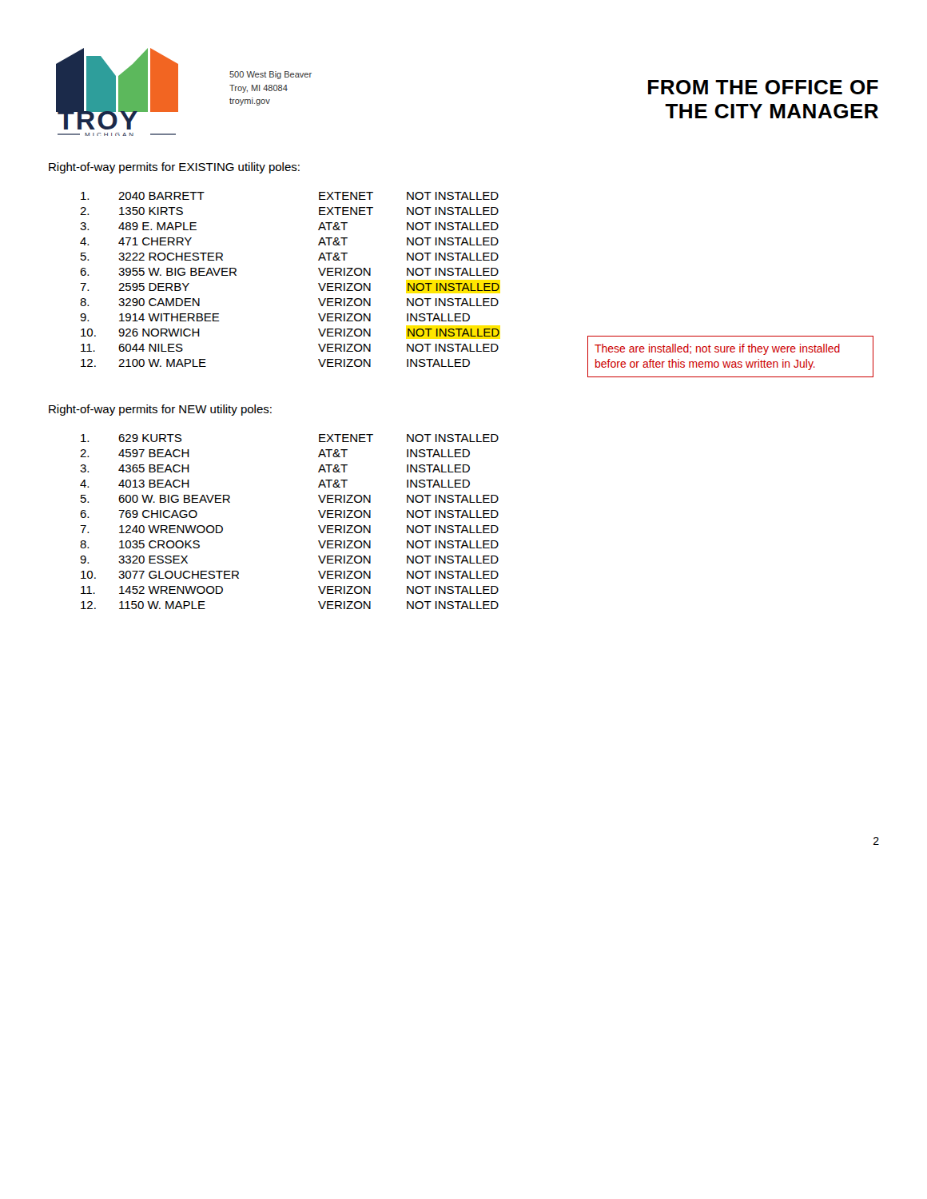TROY MICHIGAN
500 West Big Beaver
Troy, MI 48084
troymi.gov
FROM THE OFFICE OF
THE CITY MANAGER
Right-of-way permits for EXISTING utility poles:
| 1. | 2040 BARRETT | EXTENET | NOT INSTALLED |
| 2. | 1350 KIRTS | EXTENET | NOT INSTALLED |
| 3. | 489 E. MAPLE | AT&T | NOT INSTALLED |
| 4. | 471 CHERRY | AT&T | NOT INSTALLED |
| 5. | 3222 ROCHESTER | AT&T | NOT INSTALLED |
| 6. | 3955 W. BIG BEAVER | VERIZON | NOT INSTALLED |
| 7. | 2595 DERBY | VERIZON | NOT INSTALLED |
| 8. | 3290 CAMDEN | VERIZON | NOT INSTALLED |
| 9. | 1914 WITHERBEE | VERIZON | INSTALLED |
| 10. | 926 NORWICH | VERIZON | NOT INSTALLED |
| 11. | 6044 NILES | VERIZON | NOT INSTALLED |
| 12. | 2100 W. MAPLE | VERIZON | INSTALLED |
These are installed; not sure if they were installed before or after this memo was written in July.
Right-of-way permits for NEW utility poles:
| 1. | 629 KURTS | EXTENET | NOT INSTALLED |
| 2. | 4597 BEACH | AT&T | INSTALLED |
| 3. | 4365 BEACH | AT&T | INSTALLED |
| 4. | 4013 BEACH | AT&T | INSTALLED |
| 5. | 600 W. BIG BEAVER | VERIZON | NOT INSTALLED |
| 6. | 769 CHICAGO | VERIZON | NOT INSTALLED |
| 7. | 1240 WRENWOOD | VERIZON | NOT INSTALLED |
| 8. | 1035 CROOKS | VERIZON | NOT INSTALLED |
| 9. | 3320 ESSEX | VERIZON | NOT INSTALLED |
| 10. | 3077 GLOUCHESTER | VERIZON | NOT INSTALLED |
| 11. | 1452 WRENWOOD | VERIZON | NOT INSTALLED |
| 12. | 1150 W. MAPLE | VERIZON | NOT INSTALLED |
2